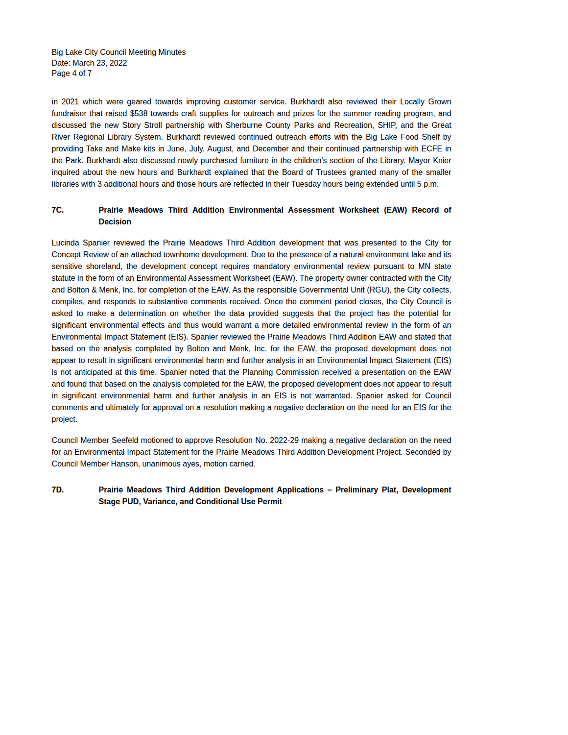Big Lake City Council Meeting Minutes
Date: March 23, 2022
Page 4 of 7
in 2021 which were geared towards improving customer service. Burkhardt also reviewed their Locally Grown fundraiser that raised $538 towards craft supplies for outreach and prizes for the summer reading program, and discussed the new Story Stroll partnership with Sherburne County Parks and Recreation, SHIP, and the Great River Regional Library System. Burkhardt reviewed continued outreach efforts with the Big Lake Food Shelf by providing Take and Make kits in June, July, August, and December and their continued partnership with ECFE in the Park. Burkhardt also discussed newly purchased furniture in the children's section of the Library. Mayor Knier inquired about the new hours and Burkhardt explained that the Board of Trustees granted many of the smaller libraries with 3 additional hours and those hours are reflected in their Tuesday hours being extended until 5 p.m.
7C. Prairie Meadows Third Addition Environmental Assessment Worksheet (EAW) Record of Decision
Lucinda Spanier reviewed the Prairie Meadows Third Addition development that was presented to the City for Concept Review of an attached townhome development. Due to the presence of a natural environment lake and its sensitive shoreland, the development concept requires mandatory environmental review pursuant to MN state statute in the form of an Environmental Assessment Worksheet (EAW). The property owner contracted with the City and Bolton & Menk, Inc. for completion of the EAW. As the responsible Governmental Unit (RGU), the City collects, compiles, and responds to substantive comments received. Once the comment period closes, the City Council is asked to make a determination on whether the data provided suggests that the project has the potential for significant environmental effects and thus would warrant a more detailed environmental review in the form of an Environmental Impact Statement (EIS). Spanier reviewed the Prairie Meadows Third Addition EAW and stated that based on the analysis completed by Bolton and Menk, Inc. for the EAW, the proposed development does not appear to result in significant environmental harm and further analysis in an Environmental Impact Statement (EIS) is not anticipated at this time. Spanier noted that the Planning Commission received a presentation on the EAW and found that based on the analysis completed for the EAW, the proposed development does not appear to result in significant environmental harm and further analysis in an EIS is not warranted. Spanier asked for Council comments and ultimately for approval on a resolution making a negative declaration on the need for an EIS for the project.
Council Member Seefeld motioned to approve Resolution No. 2022-29 making a negative declaration on the need for an Environmental Impact Statement for the Prairie Meadows Third Addition Development Project. Seconded by Council Member Hanson, unanimous ayes, motion carried.
7D. Prairie Meadows Third Addition Development Applications – Preliminary Plat, Development Stage PUD, Variance, and Conditional Use Permit